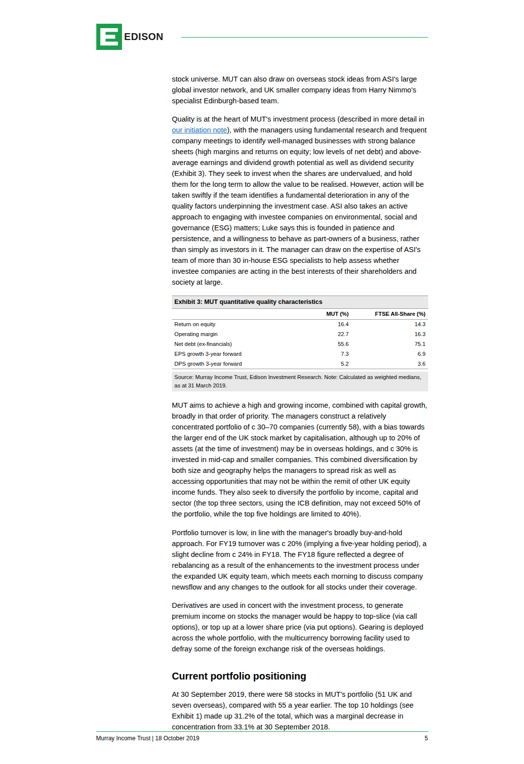EDISON
stock universe. MUT can also draw on overseas stock ideas from ASI's large global investor network, and UK smaller company ideas from Harry Nimmo's specialist Edinburgh-based team.
Quality is at the heart of MUT's investment process (described in more detail in our initiation note), with the managers using fundamental research and frequent company meetings to identify well-managed businesses with strong balance sheets (high margins and returns on equity; low levels of net debt) and above-average earnings and dividend growth potential as well as dividend security (Exhibit 3). They seek to invest when the shares are undervalued, and hold them for the long term to allow the value to be realised. However, action will be taken swiftly if the team identifies a fundamental deterioration in any of the quality factors underpinning the investment case. ASI also takes an active approach to engaging with investee companies on environmental, social and governance (ESG) matters; Luke says this is founded in patience and persistence, and a willingness to behave as part-owners of a business, rather than simply as investors in it. The manager can draw on the expertise of ASI's team of more than 30 in-house ESG specialists to help assess whether investee companies are acting in the best interests of their shareholders and society at large.
Exhibit 3: MUT quantitative quality characteristics
| | MUT (%) | FTSE All-Share (%) |
| --- | --- | --- |
| Return on equity | 16.4 | 14.3 |
| Operating margin | 22.7 | 16.3 |
| Net debt (ex-financials) | 55.6 | 75.1 |
| EPS growth 3-year forward | 7.3 | 6.9 |
| DPS growth 3-year forward | 5.2 | 3.6 |
Source: Murray Income Trust, Edison Investment Research. Note: Calculated as weighted medians, as at 31 March 2019.
MUT aims to achieve a high and growing income, combined with capital growth, broadly in that order of priority. The managers construct a relatively concentrated portfolio of c 30–70 companies (currently 58), with a bias towards the larger end of the UK stock market by capitalisation, although up to 20% of assets (at the time of investment) may be in overseas holdings, and c 30% is invested in mid-cap and smaller companies. This combined diversification by both size and geography helps the managers to spread risk as well as accessing opportunities that may not be within the remit of other UK equity income funds. They also seek to diversify the portfolio by income, capital and sector (the top three sectors, using the ICB definition, may not exceed 50% of the portfolio, while the top five holdings are limited to 40%).
Portfolio turnover is low, in line with the manager's broadly buy-and-hold approach. For FY19 turnover was c 20% (implying a five-year holding period), a slight decline from c 24% in FY18. The FY18 figure reflected a degree of rebalancing as a result of the enhancements to the investment process under the expanded UK equity team, which meets each morning to discuss company newsflow and any changes to the outlook for all stocks under their coverage.
Derivatives are used in concert with the investment process, to generate premium income on stocks the manager would be happy to top-slice (via call options), or top up at a lower share price (via put options). Gearing is deployed across the whole portfolio, with the multicurrency borrowing facility used to defray some of the foreign exchange risk of the overseas holdings.
Current portfolio positioning
At 30 September 2019, there were 58 stocks in MUT's portfolio (51 UK and seven overseas), compared with 55 a year earlier. The top 10 holdings (see Exhibit 1) made up 31.2% of the total, which was a marginal decrease in concentration from 33.1% at 30 September 2018.
Murray Income Trust | 18 October 2019 5